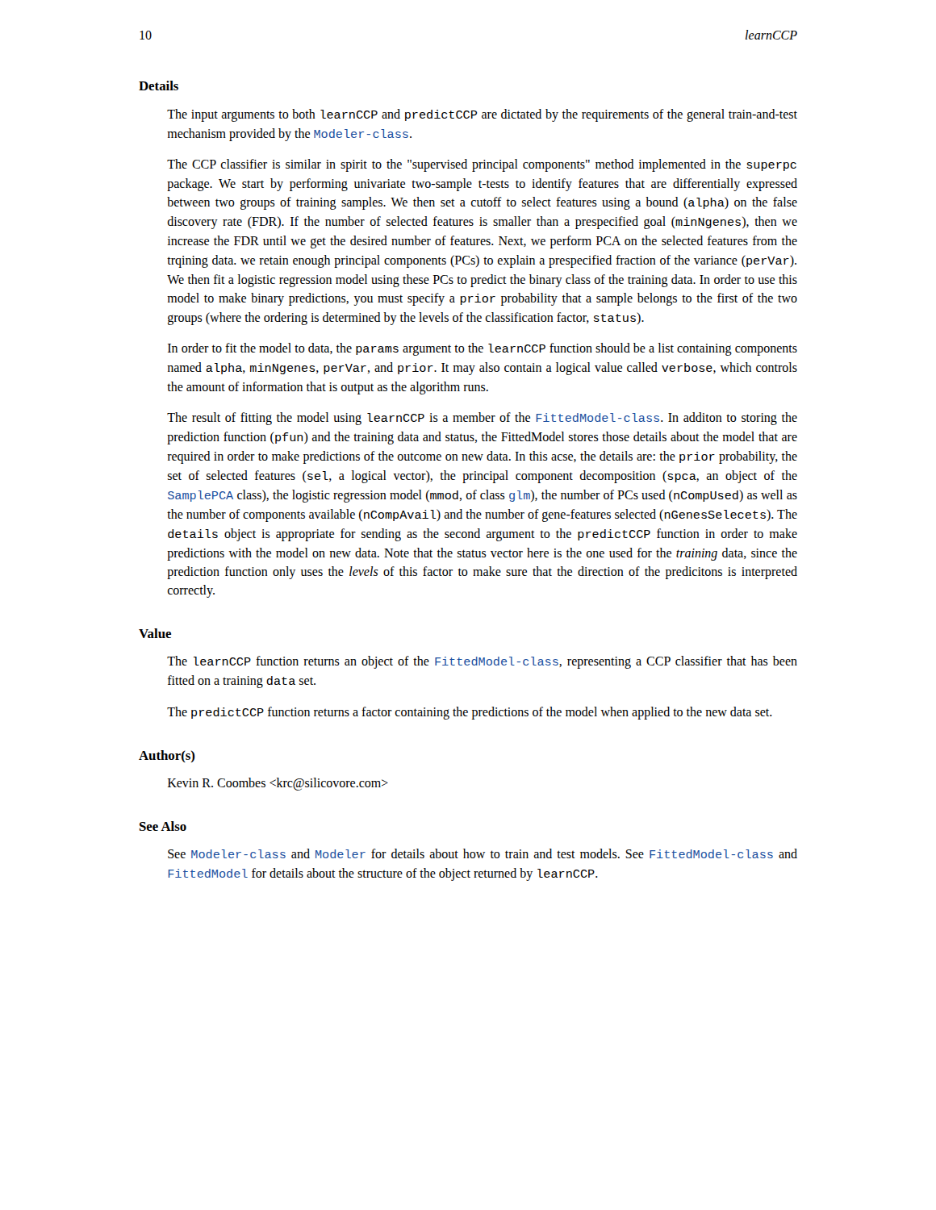10 learnCCP
Details
The input arguments to both learnCCP and predictCCP are dictated by the requirements of the general train-and-test mechanism provided by the Modeler-class.
The CCP classifier is similar in spirit to the "supervised principal components" method implemented in the superpc package. We start by performing univariate two-sample t-tests to identify features that are differentially expressed between two groups of training samples. We then set a cutoff to select features using a bound (alpha) on the false discovery rate (FDR). If the number of selected features is smaller than a prespecified goal (minNgenes), then we increase the FDR until we get the desired number of features. Next, we perform PCA on the selected features from the trqining data. we retain enough principal components (PCs) to explain a prespecified fraction of the variance (perVar). We then fit a logistic regression model using these PCs to predict the binary class of the training data. In order to use this model to make binary predictions, you must specify a prior probability that a sample belongs to the first of the two groups (where the ordering is determined by the levels of the classification factor, status).
In order to fit the model to data, the params argument to the learnCCP function should be a list containing components named alpha, minNgenes, perVar, and prior. It may also contain a logical value called verbose, which controls the amount of information that is output as the algorithm runs.
The result of fitting the model using learnCCP is a member of the FittedModel-class. In additon to storing the prediction function (pfun) and the training data and status, the FittedModel stores those details about the model that are required in order to make predictions of the outcome on new data. In this acse, the details are: the prior probability, the set of selected features (sel, a logical vector), the principal component decomposition (spca, an object of the SamplePCA class), the logistic regression model (mmod, of class glm), the number of PCs used (nCompUsed) as well as the number of components available (nCompAvail) and the number of gene-features selected (nGenesSelecets). The details object is appropriate for sending as the second argument to the predictCCP function in order to make predictions with the model on new data. Note that the status vector here is the one used for the training data, since the prediction function only uses the levels of this factor to make sure that the direction of the predicitons is interpreted correctly.
Value
The learnCCP function returns an object of the FittedModel-class, representing a CCP classifier that has been fitted on a training data set.
The predictCCP function returns a factor containing the predictions of the model when applied to the new data set.
Author(s)
Kevin R. Coombes <krc@silicovore.com>
See Also
See Modeler-class and Modeler for details about how to train and test models. See FittedModel-class and FittedModel for details about the structure of the object returned by learnCCP.